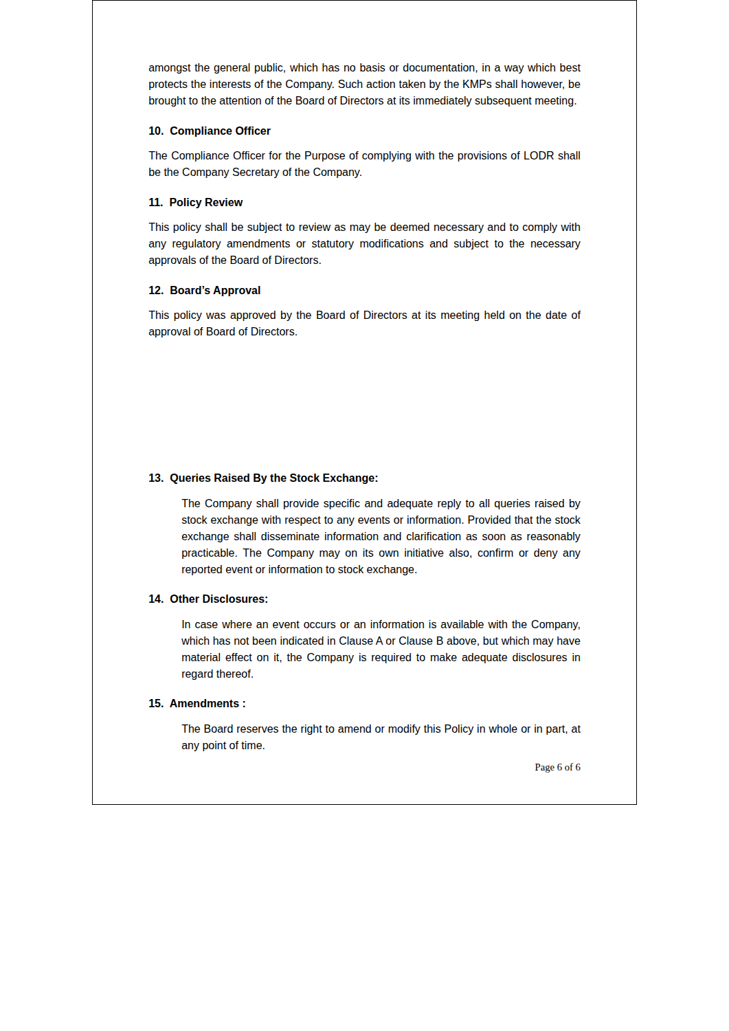amongst the general public, which has no basis or documentation, in a way which best protects the interests of the Company. Such action taken by the KMPs shall however, be brought to the attention of the Board of Directors at its immediately subsequent meeting.
10. Compliance Officer
The Compliance Officer for the Purpose of complying with the provisions of LODR shall be the Company Secretary of the Company.
11. Policy Review
This policy shall be subject to review as may be deemed necessary and to comply with any regulatory amendments or statutory modifications and subject to the necessary approvals of the Board of Directors.
12. Board’s Approval
This policy was approved by the Board of Directors at its meeting held on the date of approval of Board of Directors.
13. Queries Raised By the Stock Exchange:
The Company shall provide specific and adequate reply to all queries raised by stock exchange with respect to any events or information. Provided that the stock exchange shall disseminate information and clarification as soon as reasonably practicable. The Company may on its own initiative also, confirm or deny any reported event or information to stock exchange.
14. Other Disclosures:
In case where an event occurs or an information is available with the Company, which has not been indicated in Clause A or Clause B above, but which may have material effect on it, the Company is required to make adequate disclosures in regard thereof.
15. Amendments :
The Board reserves the right to amend or modify this Policy in whole or in part, at any point of time.
Page 6 of 6